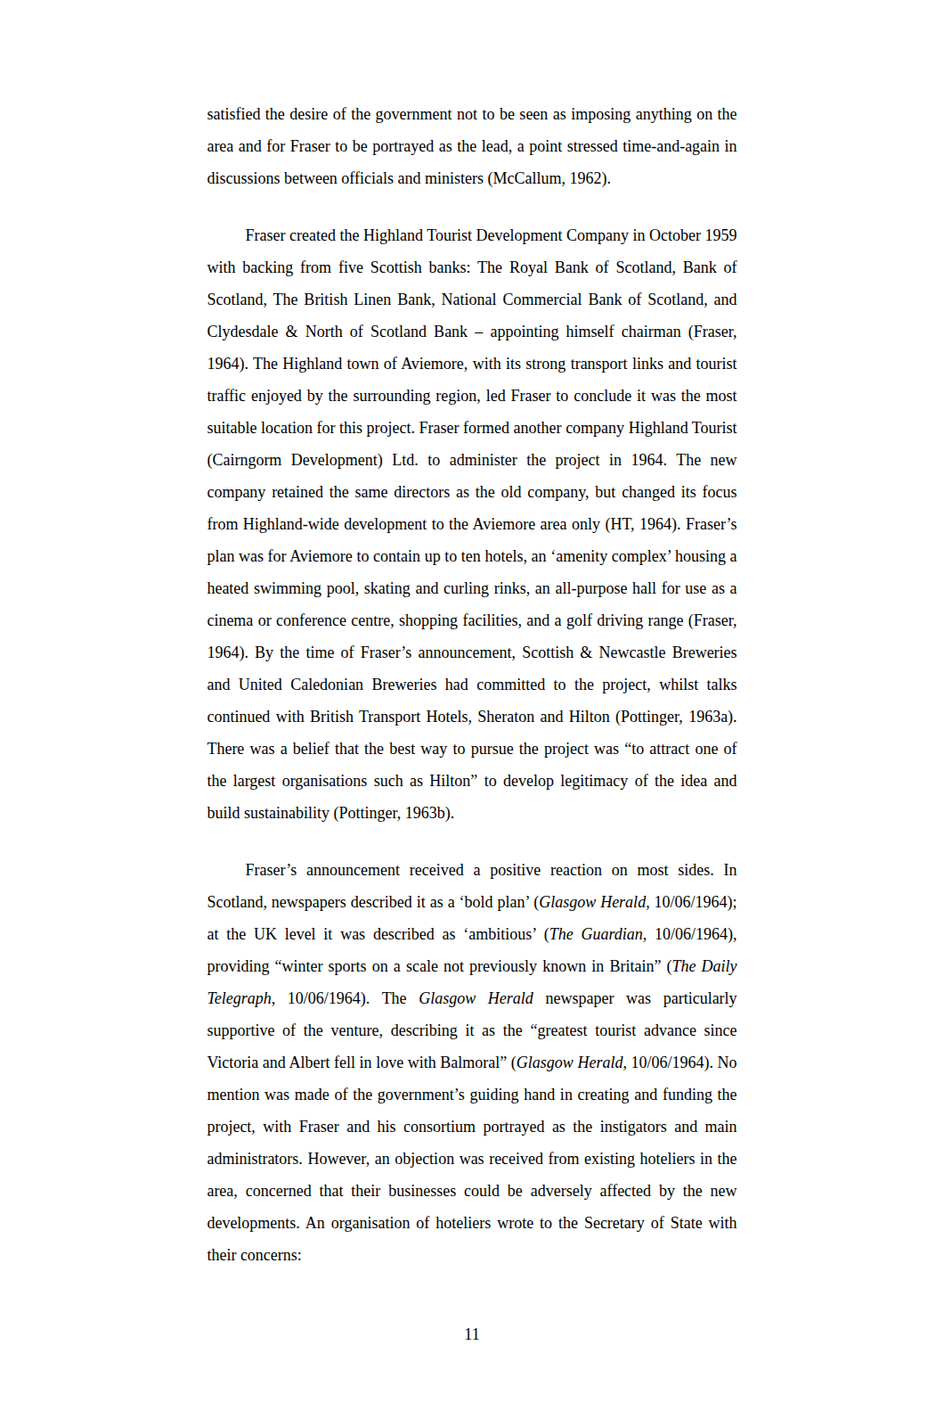satisfied the desire of the government not to be seen as imposing anything on the area and for Fraser to be portrayed as the lead, a point stressed time-and-again in discussions between officials and ministers (McCallum, 1962).
Fraser created the Highland Tourist Development Company in October 1959 with backing from five Scottish banks: The Royal Bank of Scotland, Bank of Scotland, The British Linen Bank, National Commercial Bank of Scotland, and Clydesdale & North of Scotland Bank – appointing himself chairman (Fraser, 1964). The Highland town of Aviemore, with its strong transport links and tourist traffic enjoyed by the surrounding region, led Fraser to conclude it was the most suitable location for this project. Fraser formed another company Highland Tourist (Cairngorm Development) Ltd. to administer the project in 1964. The new company retained the same directors as the old company, but changed its focus from Highland-wide development to the Aviemore area only (HT, 1964). Fraser’s plan was for Aviemore to contain up to ten hotels, an ‘amenity complex’ housing a heated swimming pool, skating and curling rinks, an all-purpose hall for use as a cinema or conference centre, shopping facilities, and a golf driving range (Fraser, 1964). By the time of Fraser’s announcement, Scottish & Newcastle Breweries and United Caledonian Breweries had committed to the project, whilst talks continued with British Transport Hotels, Sheraton and Hilton (Pottinger, 1963a). There was a belief that the best way to pursue the project was “to attract one of the largest organisations such as Hilton” to develop legitimacy of the idea and build sustainability (Pottinger, 1963b).
Fraser’s announcement received a positive reaction on most sides. In Scotland, newspapers described it as a ‘bold plan’ (Glasgow Herald, 10/06/1964); at the UK level it was described as ‘ambitious’ (The Guardian, 10/06/1964), providing “winter sports on a scale not previously known in Britain” (The Daily Telegraph, 10/06/1964). The Glasgow Herald newspaper was particularly supportive of the venture, describing it as the “greatest tourist advance since Victoria and Albert fell in love with Balmoral” (Glasgow Herald, 10/06/1964). No mention was made of the government’s guiding hand in creating and funding the project, with Fraser and his consortium portrayed as the instigators and main administrators. However, an objection was received from existing hoteliers in the area, concerned that their businesses could be adversely affected by the new developments. An organisation of hoteliers wrote to the Secretary of State with their concerns:
11